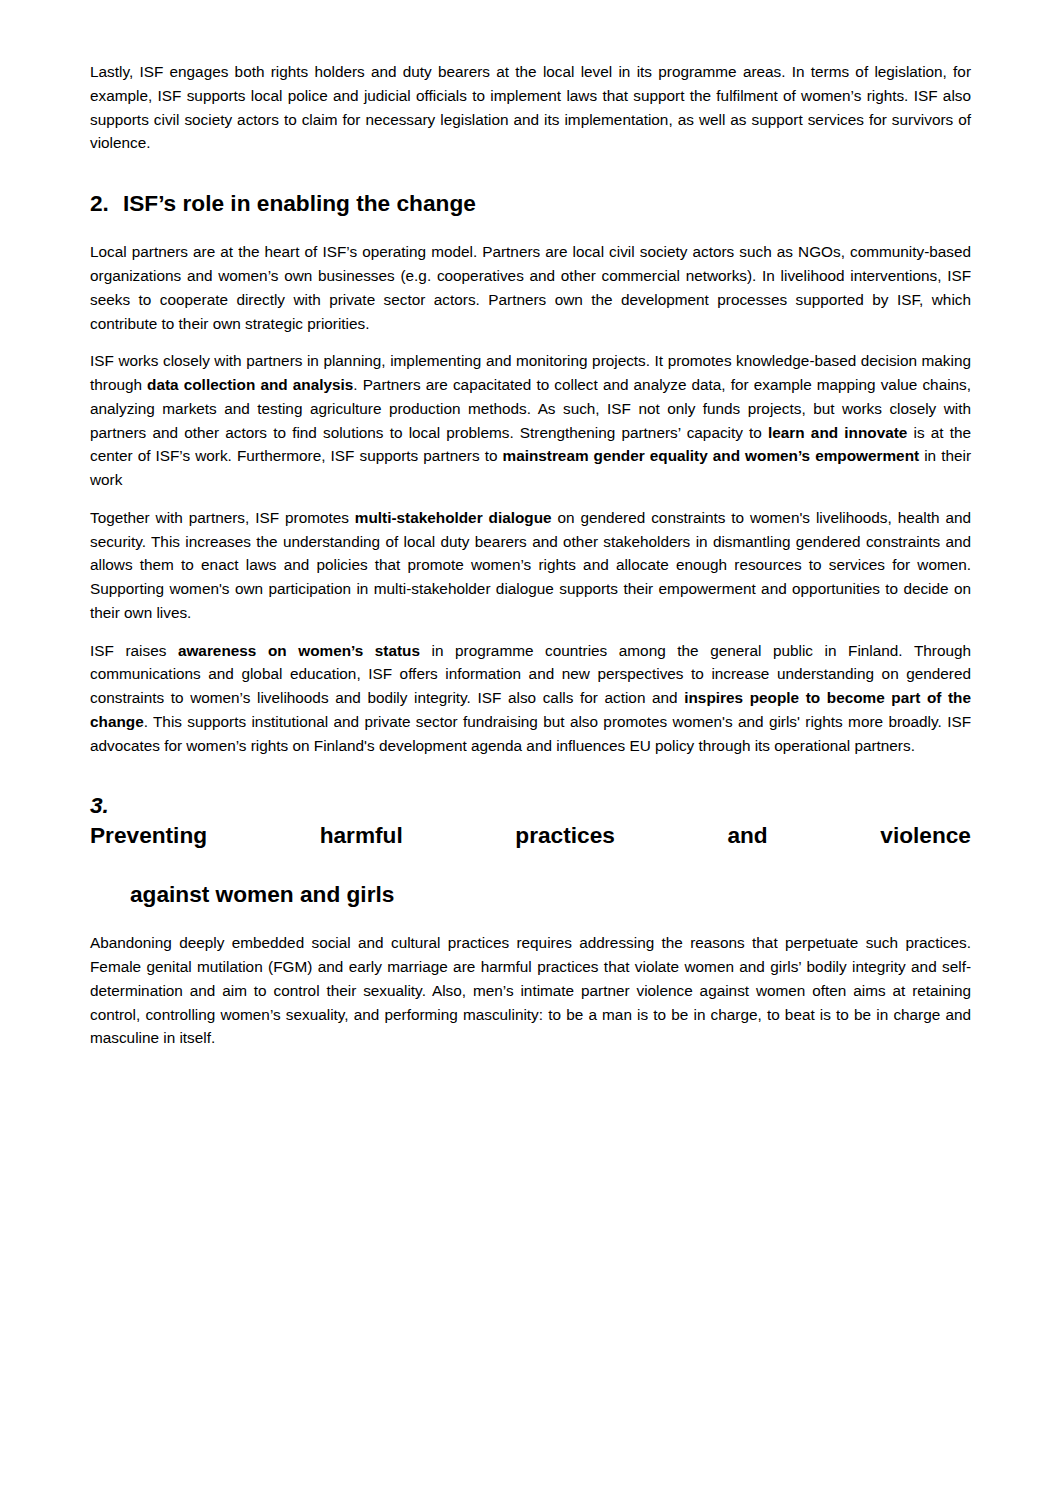Lastly, ISF engages both rights holders and duty bearers at the local level in its programme areas. In terms of legislation, for example, ISF supports local police and judicial officials to implement laws that support the fulfilment of women’s rights. ISF also supports civil society actors to claim for necessary legislation and its implementation, as well as support services for survivors of violence.
2. ISF’s role in enabling the change
Local partners are at the heart of ISF’s operating model. Partners are local civil society actors such as NGOs, community-based organizations and women’s own businesses (e.g. cooperatives and other commercial networks). In livelihood interventions, ISF seeks to cooperate directly with private sector actors. Partners own the development processes supported by ISF, which contribute to their own strategic priorities.
ISF works closely with partners in planning, implementing and monitoring projects. It promotes knowledge-based decision making through data collection and analysis. Partners are capacitated to collect and analyze data, for example mapping value chains, analyzing markets and testing agriculture production methods. As such, ISF not only funds projects, but works closely with partners and other actors to find solutions to local problems. Strengthening partners’ capacity to learn and innovate is at the center of ISF’s work. Furthermore, ISF supports partners to mainstream gender equality and women’s empowerment in their work
Together with partners, ISF promotes multi-stakeholder dialogue on gendered constraints to women's livelihoods, health and security. This increases the understanding of local duty bearers and other stakeholders in dismantling gendered constraints and allows them to enact laws and policies that promote women’s rights and allocate enough resources to services for women. Supporting women's own participation in multi-stakeholder dialogue supports their empowerment and opportunities to decide on their own lives.
ISF raises awareness on women’s status in programme countries among the general public in Finland. Through communications and global education, ISF offers information and new perspectives to increase understanding on gendered constraints to women’s livelihoods and bodily integrity. ISF also calls for action and inspires people to become part of the change. This supports institutional and private sector fundraising but also promotes women's and girls' rights more broadly. ISF advocates for women’s rights on Finland's development agenda and influences EU policy through its operational partners.
3. Preventing harmful practices and violence
against women and girls
Abandoning deeply embedded social and cultural practices requires addressing the reasons that perpetuate such practices. Female genital mutilation (FGM) and early marriage are harmful practices that violate women and girls’ bodily integrity and self-determination and aim to control their sexuality. Also, men’s intimate partner violence against women often aims at retaining control, controlling women’s sexuality, and performing masculinity: to be a man is to be in charge, to beat is to be in charge and masculine in itself.